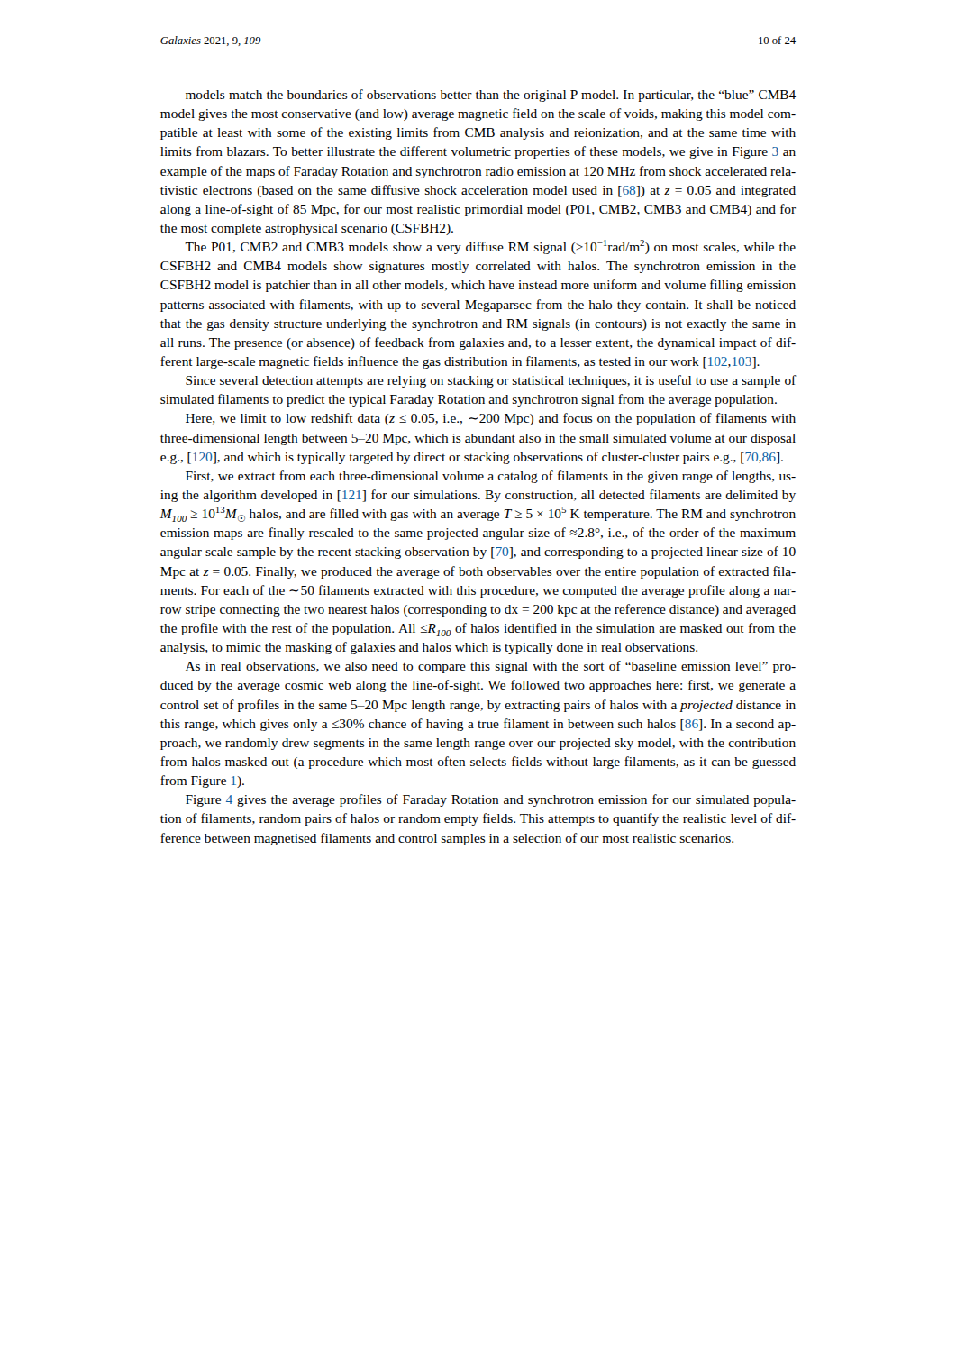Galaxies 2021, 9, 109 10 of 24
models match the boundaries of observations better than the original P model. In particular, the “blue” CMB4 model gives the most conservative (and low) average magnetic field on the scale of voids, making this model compatible at least with some of the existing limits from CMB analysis and reionization, and at the same time with limits from blazars. To better illustrate the different volumetric properties of these models, we give in Figure 3 an example of the maps of Faraday Rotation and synchrotron radio emission at 120 MHz from shock accelerated relativistic electrons (based on the same diffusive shock acceleration model used in [68]) at z = 0.05 and integrated along a line-of-sight of 85 Mpc, for our most realistic primordial model (P01, CMB2, CMB3 and CMB4) and for the most complete astrophysical scenario (CSFBH2).
The P01, CMB2 and CMB3 models show a very diffuse RM signal (≥10−1rad/m2) on most scales, while the CSFBH2 and CMB4 models show signatures mostly correlated with halos. The synchrotron emission in the CSFBH2 model is patchier than in all other models, which have instead more uniform and volume filling emission patterns associated with filaments, with up to several Megaparsec from the halo they contain. It shall be noticed that the gas density structure underlying the synchrotron and RM signals (in contours) is not exactly the same in all runs. The presence (or absence) of feedback from galaxies and, to a lesser extent, the dynamical impact of different large-scale magnetic fields influence the gas distribution in filaments, as tested in our work [102,103].
Since several detection attempts are relying on stacking or statistical techniques, it is useful to use a sample of simulated filaments to predict the typical Faraday Rotation and synchrotron signal from the average population.
Here, we limit to low redshift data (z ≤ 0.05, i.e., ∼200 Mpc) and focus on the population of filaments with three-dimensional length between 5–20 Mpc, which is abundant also in the small simulated volume at our disposal e.g., [120], and which is typically targeted by direct or stacking observations of cluster-cluster pairs e.g., [70,86].
First, we extract from each three-dimensional volume a catalog of filaments in the given range of lengths, using the algorithm developed in [121] for our simulations. By construction, all detected filaments are delimited by M100 ≥ 1013M☉ halos, and are filled with gas with an average T ≥ 5 × 105 K temperature. The RM and synchrotron emission maps are finally rescaled to the same projected angular size of ≈2.8°, i.e., of the order of the maximum angular scale sample by the recent stacking observation by [70], and corresponding to a projected linear size of 10 Mpc at z = 0.05. Finally, we produced the average of both observables over the entire population of extracted filaments. For each of the ∼50 filaments extracted with this procedure, we computed the average profile along a narrow stripe connecting the two nearest halos (corresponding to dx = 200 kpc at the reference distance) and averaged the profile with the rest of the population. All ≤R100 of halos identified in the simulation are masked out from the analysis, to mimic the masking of galaxies and halos which is typically done in real observations.
As in real observations, we also need to compare this signal with the sort of “baseline emission level” produced by the average cosmic web along the line-of-sight. We followed two approaches here: first, we generate a control set of profiles in the same 5–20 Mpc length range, by extracting pairs of halos with a projected distance in this range, which gives only a ≤30% chance of having a true filament in between such halos [86]. In a second approach, we randomly drew segments in the same length range over our projected sky model, with the contribution from halos masked out (a procedure which most often selects fields without large filaments, as it can be guessed from Figure 1).
Figure 4 gives the average profiles of Faraday Rotation and synchrotron emission for our simulated population of filaments, random pairs of halos or random empty fields. This attempts to quantify the realistic level of difference between magnetised filaments and control samples in a selection of our most realistic scenarios.